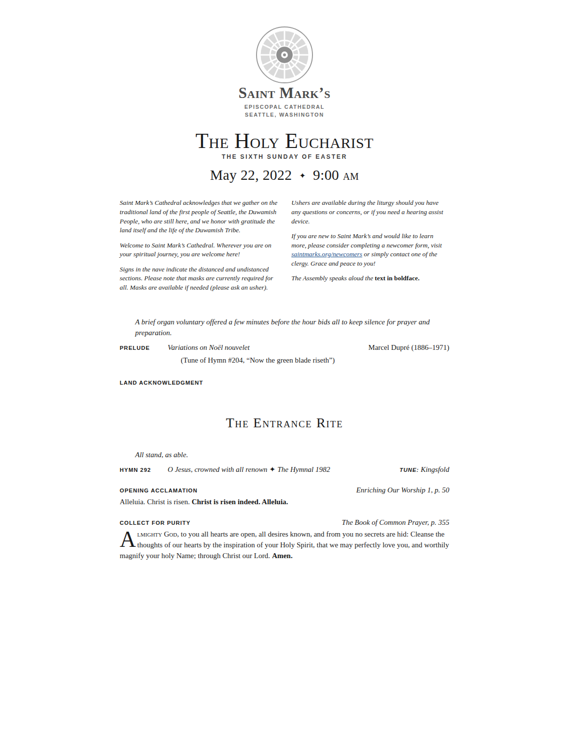Saint Mark’s
Episcopal Cathedral
Seattle, Washington
The Holy Eucharist
the sixth sunday of easter
May 22, 2022 ✦ 9:00 am
Saint Mark’s Cathedral acknowledges that we gather on the traditional land of the first people of Seattle, the Duwamish People, who are still here, and we honor with gratitude the land itself and the life of the Duwamish Tribe.
Welcome to Saint Mark’s Cathedral. Wherever you are on your spiritual journey, you are welcome here!
Signs in the nave indicate the distanced and undistanced sections. Please note that masks are currently required for all. Masks are available if needed (please ask an usher).
Ushers are available during the liturgy should you have any questions or concerns, or if you need a hearing assist device.
If you are new to Saint Mark’s and would like to learn more, please consider completing a newcomer form, visit saintmarks.org/newcomers or simply contact one of the clergy. Grace and peace to you!
The Assembly speaks aloud the text in boldface.
A brief organ voluntary offered a few minutes before the hour bids all to keep silence for prayer and preparation.
Prelude
Variations on Noël nouvelet
Marcel Dupré (1886–1971)
(Tune of Hymn #204, “Now the green blade riseth”)
Land Acknowledgment
The Entrance Rite
All stand, as able.
Hymn 292
O Jesus, crowned with all renown ✦ The Hymnal 1982
tune: Kingsfold
Opening Acclamation
Enriching Our Worship 1, p. 50
Alleluia. Christ is risen. Christ is risen indeed. Alleluia.
Collect for Purity
The Book of Common Prayer, p. 355
Almighty God, to you all hearts are open, all desires known, and from you no secrets are hid: Cleanse the thoughts of our hearts by the inspiration of your Holy Spirit, that we may perfectly love you, and worthily magnify your holy Name; through Christ our Lord. Amen.